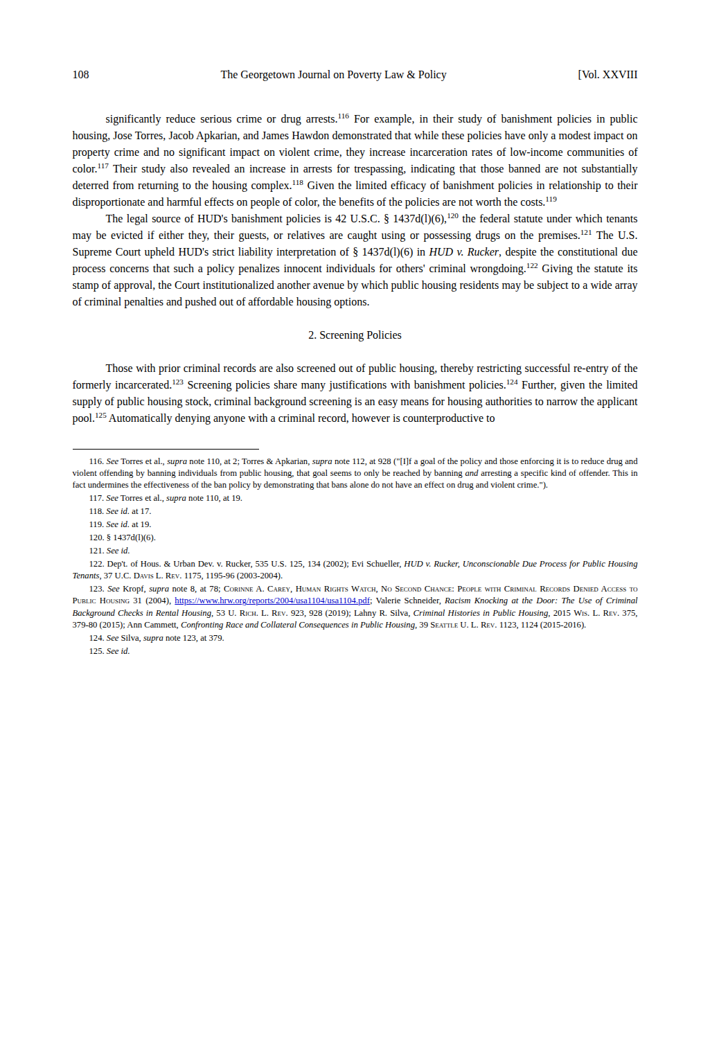108 The Georgetown Journal on Poverty Law & Policy [Vol. XXVIII
significantly reduce serious crime or drug arrests.116 For example, in their study of banishment policies in public housing, Jose Torres, Jacob Apkarian, and James Hawdon demonstrated that while these policies have only a modest impact on property crime and no significant impact on violent crime, they increase incarceration rates of low-income communities of color.117 Their study also revealed an increase in arrests for trespassing, indicating that those banned are not substantially deterred from returning to the housing complex.118 Given the limited efficacy of banishment policies in relationship to their disproportionate and harmful effects on people of color, the benefits of the policies are not worth the costs.119
The legal source of HUD's banishment policies is 42 U.S.C. § 1437d(l)(6),120 the federal statute under which tenants may be evicted if either they, their guests, or relatives are caught using or possessing drugs on the premises.121 The U.S. Supreme Court upheld HUD's strict liability interpretation of § 1437d(l)(6) in HUD v. Rucker, despite the constitutional due process concerns that such a policy penalizes innocent individuals for others' criminal wrongdoing.122 Giving the statute its stamp of approval, the Court institutionalized another avenue by which public housing residents may be subject to a wide array of criminal penalties and pushed out of affordable housing options.
2. Screening Policies
Those with prior criminal records are also screened out of public housing, thereby restricting successful re-entry of the formerly incarcerated.123 Screening policies share many justifications with banishment policies.124 Further, given the limited supply of public housing stock, criminal background screening is an easy means for housing authorities to narrow the applicant pool.125 Automatically denying anyone with a criminal record, however is counterproductive to
116. See Torres et al., supra note 110, at 2; Torres & Apkarian, supra note 112, at 928 ("[I]f a goal of the policy and those enforcing it is to reduce drug and violent offending by banning individuals from public housing, that goal seems to only be reached by banning and arresting a specific kind of offender. This in fact undermines the effectiveness of the ban policy by demonstrating that bans alone do not have an effect on drug and violent crime.").
117. See Torres et al., supra note 110, at 19.
118. See id. at 17.
119. See id. at 19.
120. § 1437d(l)(6).
121. See id.
122. Dep't. of Hous. & Urban Dev. v. Rucker, 535 U.S. 125, 134 (2002); Evi Schueller, HUD v. Rucker, Unconscionable Due Process for Public Housing Tenants, 37 U.C. Davis L. Rev. 1175, 1195-96 (2003-2004).
123. See Kropf, supra note 8, at 78; Corinne A. Carey, Human Rights Watch, No Second Chance: People with Criminal Records Denied Access to Public Housing 31 (2004), https://www.hrw.org/reports/2004/usa1104/usa1104.pdf; Valerie Schneider, Racism Knocking at the Door: The Use of Criminal Background Checks in Rental Housing, 53 U. Rich. L. Rev. 923, 928 (2019); Lahny R. Silva, Criminal Histories in Public Housing, 2015 Wis. L. Rev. 375, 379-80 (2015); Ann Cammett, Confronting Race and Collateral Consequences in Public Housing, 39 Seattle U. L. Rev. 1123, 1124 (2015-2016).
124. See Silva, supra note 123, at 379.
125. See id.